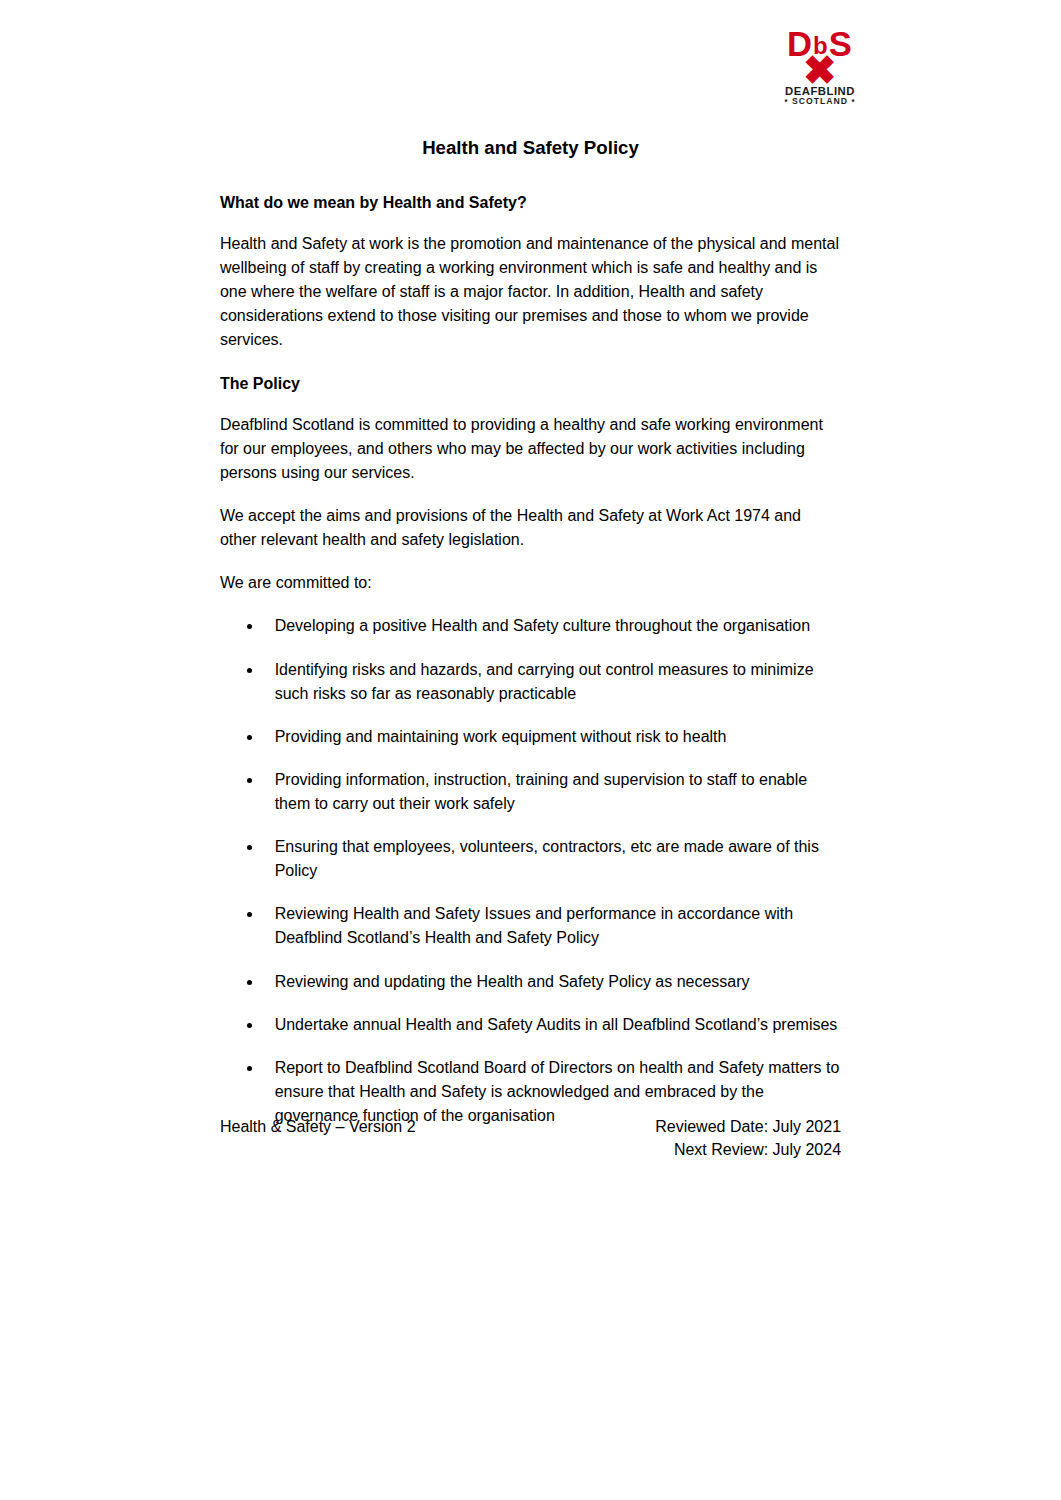Db S
✖
DEAFBLIND
• SCOTLAND •
Health and Safety Policy
What do we mean by Health and Safety?
Health and Safety at work is the promotion and maintenance of the physical and mental wellbeing of staff by creating a working environment which is safe and healthy and is one where the welfare of staff is a major factor. In addition, Health and safety considerations extend to those visiting our premises and those to whom we provide services.
The Policy
Deafblind Scotland is committed to providing a healthy and safe working environment for our employees, and others who may be affected by our work activities including persons using our services.
We accept the aims and provisions of the Health and Safety at Work Act 1974 and other relevant health and safety legislation.
We are committed to:
Developing a positive Health and Safety culture throughout the organisation
Identifying risks and hazards, and carrying out control measures to minimize such risks so far as reasonably practicable
Providing and maintaining work equipment without risk to health
Providing information, instruction, training and supervision to staff to enable them to carry out their work safely
Ensuring that employees, volunteers, contractors, etc are made aware of this Policy
Reviewing Health and Safety Issues and performance in accordance with Deafblind Scotland’s Health and Safety Policy
Reviewing and updating the Health and Safety Policy as necessary
Undertake annual Health and Safety Audits in all Deafblind Scotland’s premises
Report to Deafblind Scotland Board of Directors on health and Safety matters to ensure that Health and Safety is acknowledged and embraced by the governance function of the organisation
Health & Safety – Version 2
Reviewed Date: July 2021
Next Review: July 2024